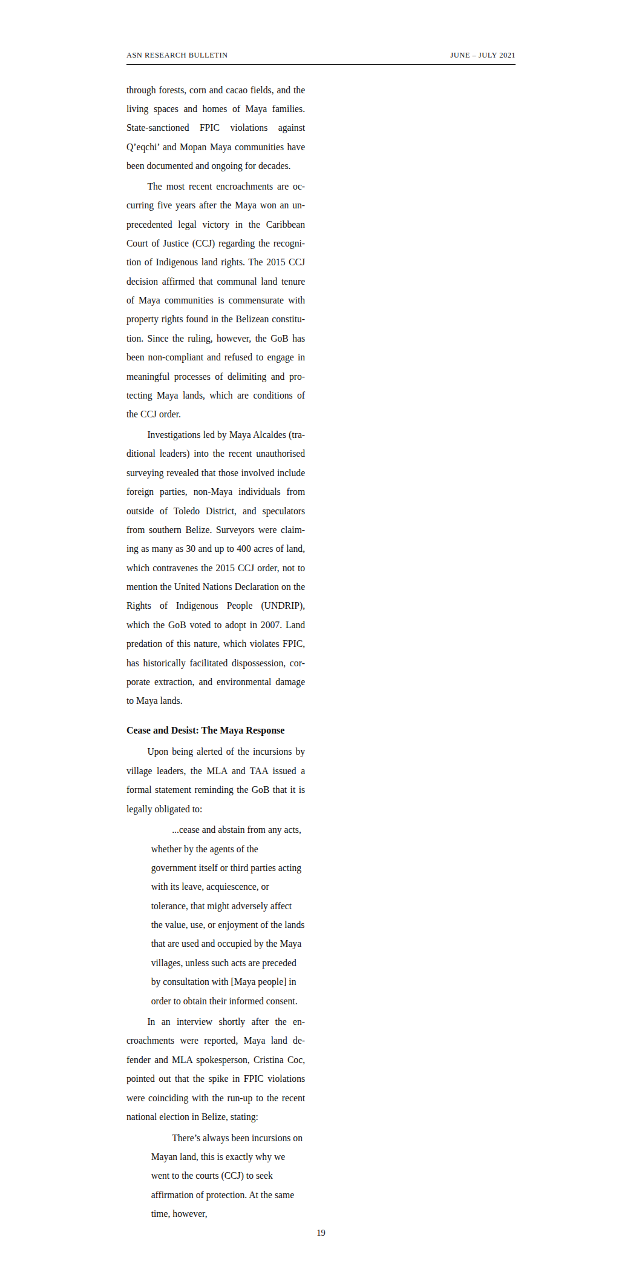ASN Research Bulletin June – July 2021
through forests, corn and cacao fields, and the living spaces and homes of Maya families. State-sanctioned FPIC violations against Q’eqchi’ and Mopan Maya communities have been documented and ongoing for decades.
The most recent encroachments are occurring five years after the Maya won an unprecedented legal victory in the Caribbean Court of Justice (CCJ) regarding the recognition of Indigenous land rights. The 2015 CCJ decision affirmed that communal land tenure of Maya communities is commensurate with property rights found in the Belizean constitution. Since the ruling, however, the GoB has been non-compliant and refused to engage in meaningful processes of delimiting and protecting Maya lands, which are conditions of the CCJ order.
Investigations led by Maya Alcaldes (traditional leaders) into the recent unauthorised surveying revealed that those involved include foreign parties, non-Maya individuals from outside of Toledo District, and speculators from southern Belize. Surveyors were claiming as many as 30 and up to 400 acres of land, which contravenes the 2015 CCJ order, not to mention the United Nations Declaration on the Rights of Indigenous People (UNDRIP), which the GoB voted to adopt in 2007. Land predation of this nature, which violates FPIC, has historically facilitated dispossession, corporate extraction, and environmental damage to Maya lands.
Cease and Desist: The Maya Response
Upon being alerted of the incursions by village leaders, the MLA and TAA issued a formal statement reminding the GoB that it is legally obligated to:
...cease and abstain from any acts, whether by the agents of the government itself or third parties acting with its leave, acquiescence, or tolerance, that might adversely affect the value, use, or enjoyment of the lands that are used and occupied by the Maya villages, unless such acts are preceded by consultation with [Maya people] in order to obtain their informed consent.
In an interview shortly after the encroachments were reported, Maya land defender and MLA spokesperson, Cristina Coc, pointed out that the spike in FPIC violations were coinciding with the run-up to the recent national election in Belize, stating:
There’s always been incursions on Mayan land, this is exactly why we went to the courts (CCJ) to seek affirmation of protection. At the same time, however,
19